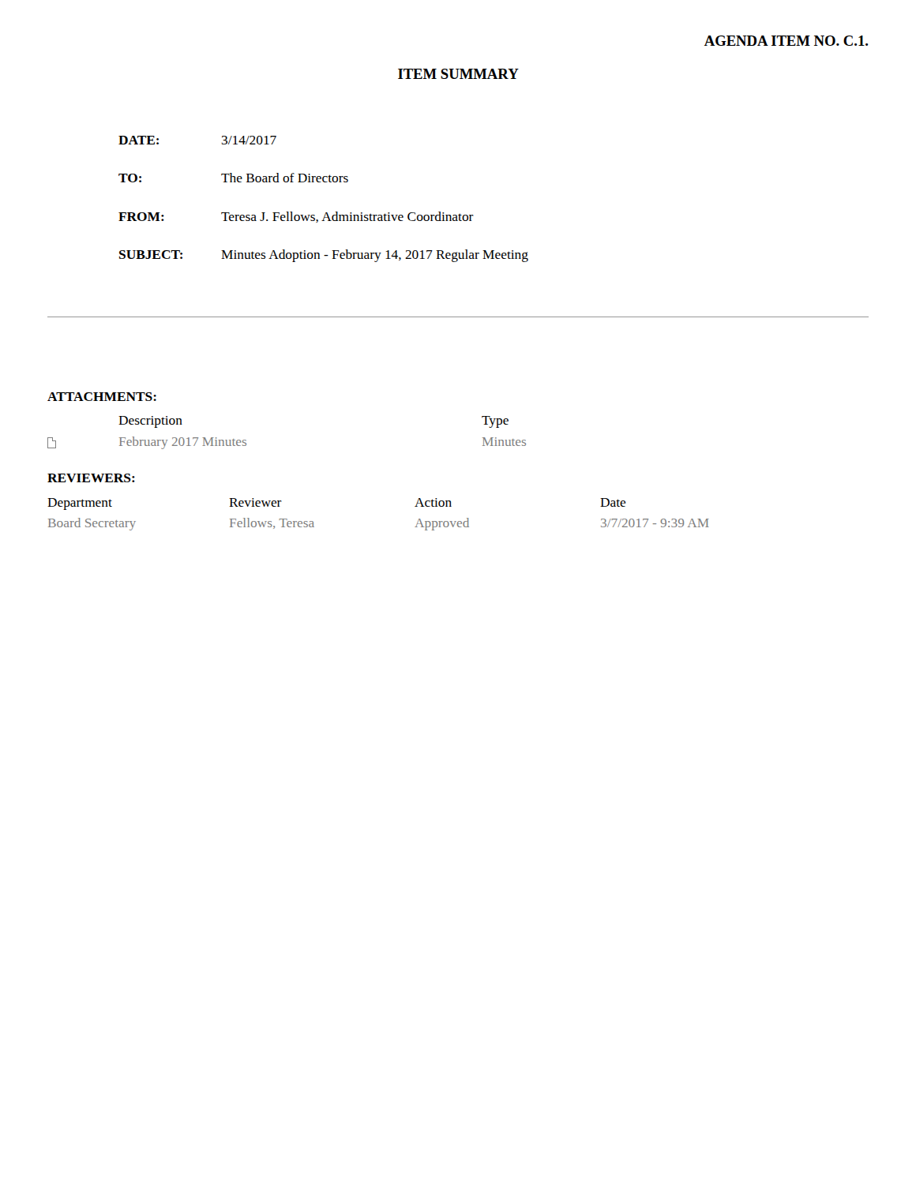AGENDA ITEM NO. C.1.
ITEM SUMMARY
| DATE: | 3/14/2017 |
| TO: | The Board of Directors |
| FROM: | Teresa J. Fellows, Administrative Coordinator |
| SUBJECT: | Minutes Adoption - February 14, 2017 Regular Meeting |
ATTACHMENTS:
| | Description | Type |
| --- | --- | --- |
| | February 2017 Minutes | Minutes |
REVIEWERS:
| Department | Reviewer | Action | Date |
| --- | --- | --- | --- |
| Board Secretary | Fellows, Teresa | Approved | 3/7/2017 - 9:39 AM |